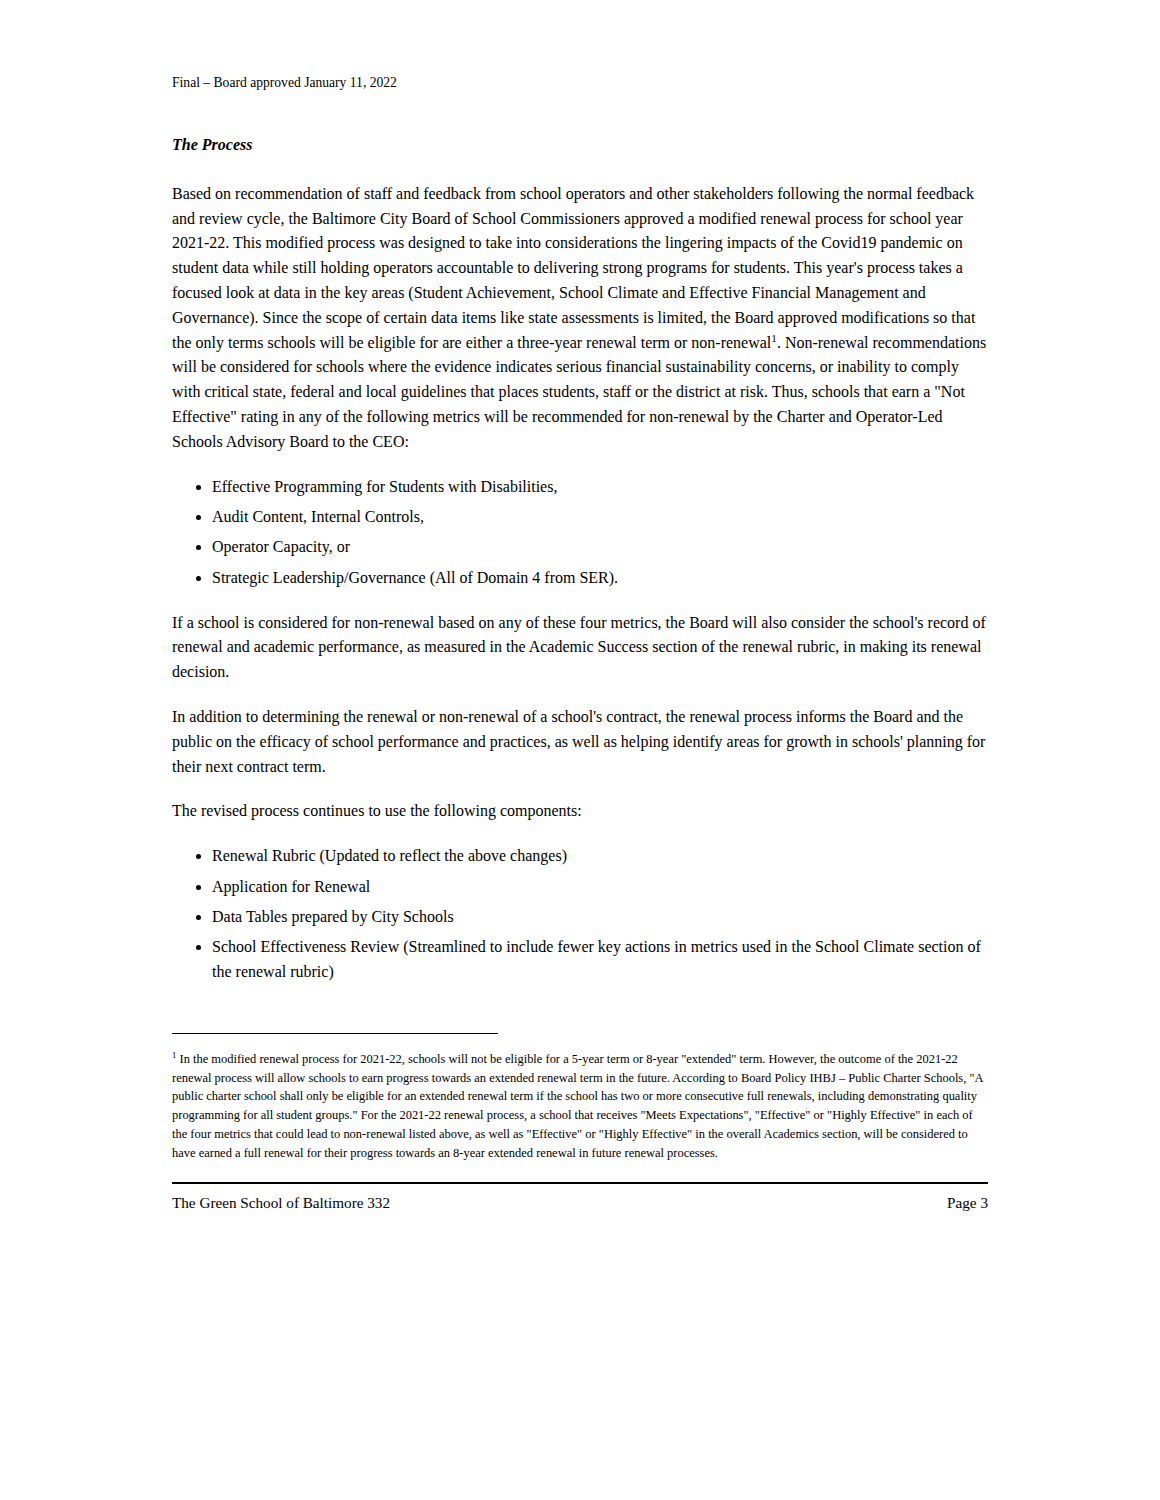Final – Board approved January 11, 2022
The Process
Based on recommendation of staff and feedback from school operators and other stakeholders following the normal feedback and review cycle, the Baltimore City Board of School Commissioners approved a modified renewal process for school year 2021-22. This modified process was designed to take into considerations the lingering impacts of the Covid19 pandemic on student data while still holding operators accountable to delivering strong programs for students. This year's process takes a focused look at data in the key areas (Student Achievement, School Climate and Effective Financial Management and Governance). Since the scope of certain data items like state assessments is limited, the Board approved modifications so that the only terms schools will be eligible for are either a three-year renewal term or non-renewal1. Non-renewal recommendations will be considered for schools where the evidence indicates serious financial sustainability concerns, or inability to comply with critical state, federal and local guidelines that places students, staff or the district at risk. Thus, schools that earn a "Not Effective" rating in any of the following metrics will be recommended for non-renewal by the Charter and Operator-Led Schools Advisory Board to the CEO:
Effective Programming for Students with Disabilities,
Audit Content, Internal Controls,
Operator Capacity, or
Strategic Leadership/Governance (All of Domain 4 from SER).
If a school is considered for non-renewal based on any of these four metrics, the Board will also consider the school's record of renewal and academic performance, as measured in the Academic Success section of the renewal rubric, in making its renewal decision.
In addition to determining the renewal or non-renewal of a school's contract, the renewal process informs the Board and the public on the efficacy of school performance and practices, as well as helping identify areas for growth in schools' planning for their next contract term.
The revised process continues to use the following components:
Renewal Rubric (Updated to reflect the above changes)
Application for Renewal
Data Tables prepared by City Schools
School Effectiveness Review (Streamlined to include fewer key actions in metrics used in the School Climate section of the renewal rubric)
1 In the modified renewal process for 2021-22, schools will not be eligible for a 5-year term or 8-year "extended" term. However, the outcome of the 2021-22 renewal process will allow schools to earn progress towards an extended renewal term in the future. According to Board Policy IHBJ – Public Charter Schools, "A public charter school shall only be eligible for an extended renewal term if the school has two or more consecutive full renewals, including demonstrating quality programming for all student groups." For the 2021-22 renewal process, a school that receives "Meets Expectations", "Effective" or "Highly Effective" in each of the four metrics that could lead to non-renewal listed above, as well as "Effective" or "Highly Effective" in the overall Academics section, will be considered to have earned a full renewal for their progress towards an 8-year extended renewal in future renewal processes.
The Green School of Baltimore 332 Page 3